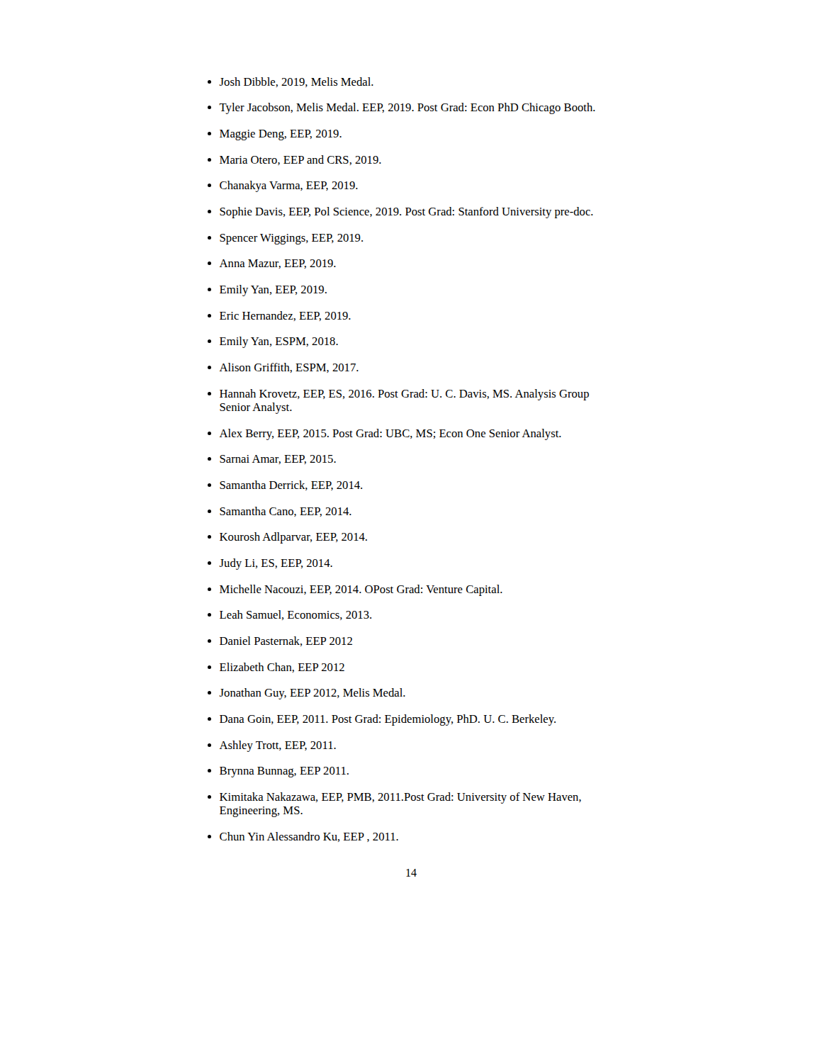Josh Dibble, 2019, Melis Medal.
Tyler Jacobson, Melis Medal. EEP, 2019. Post Grad: Econ PhD Chicago Booth.
Maggie Deng, EEP, 2019.
Maria Otero, EEP and CRS, 2019.
Chanakya Varma, EEP, 2019.
Sophie Davis, EEP, Pol Science, 2019. Post Grad: Stanford University pre-doc.
Spencer Wiggings, EEP, 2019.
Anna Mazur, EEP, 2019.
Emily Yan, EEP, 2019.
Eric Hernandez, EEP, 2019.
Emily Yan, ESPM, 2018.
Alison Griffith, ESPM, 2017.
Hannah Krovetz, EEP, ES, 2016. Post Grad: U. C. Davis, MS. Analysis Group Senior Analyst.
Alex Berry, EEP, 2015. Post Grad: UBC, MS; Econ One Senior Analyst.
Sarnai Amar, EEP, 2015.
Samantha Derrick, EEP, 2014.
Samantha Cano, EEP, 2014.
Kourosh Adlparvar, EEP, 2014.
Judy Li, ES, EEP, 2014.
Michelle Nacouzi, EEP, 2014. OPost Grad: Venture Capital.
Leah Samuel, Economics, 2013.
Daniel Pasternak, EEP 2012
Elizabeth Chan, EEP 2012
Jonathan Guy, EEP 2012, Melis Medal.
Dana Goin, EEP, 2011. Post Grad: Epidemiology, PhD. U. C. Berkeley.
Ashley Trott, EEP, 2011.
Brynna Bunnag, EEP 2011.
Kimitaka Nakazawa, EEP, PMB, 2011.Post Grad: University of New Haven, Engineering, MS.
Chun Yin Alessandro Ku, EEP , 2011.
14